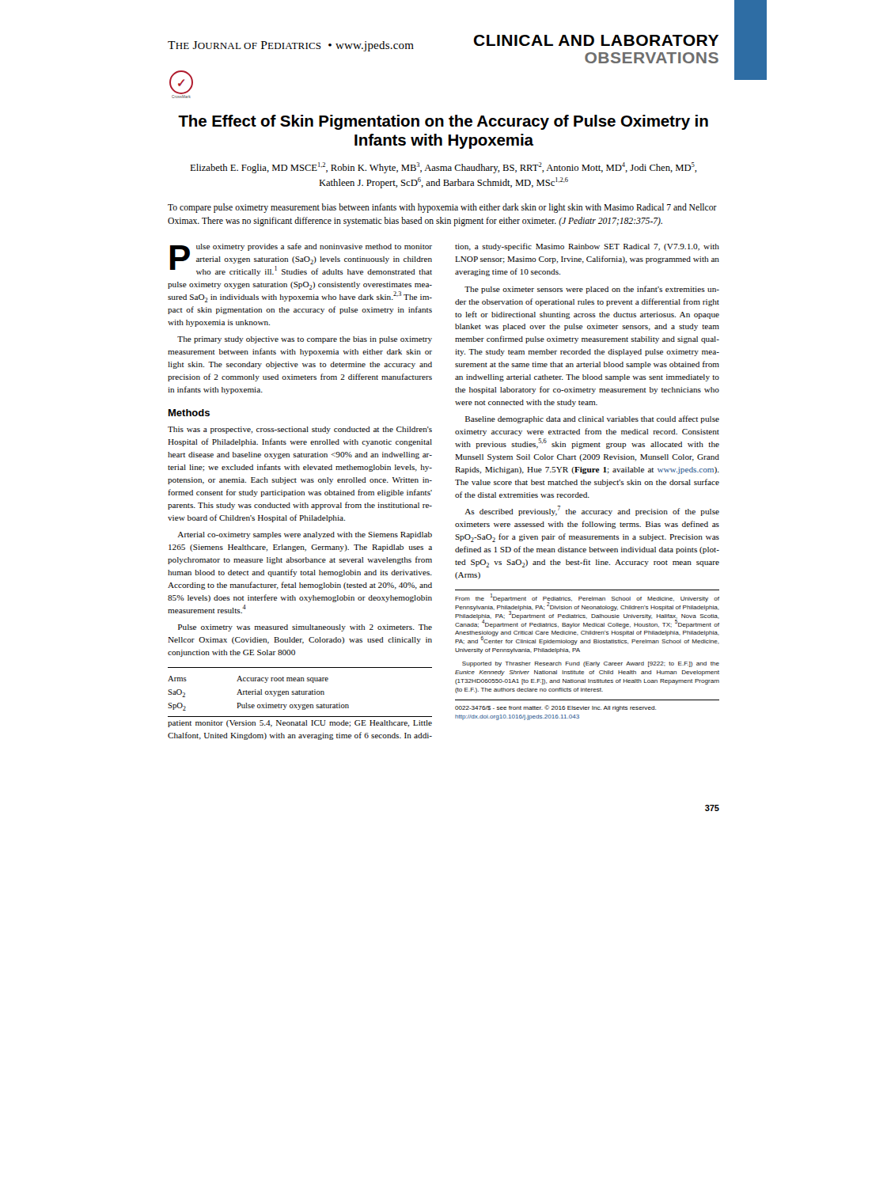THE JOURNAL OF PEDIATRICS •www.jpeds.com
CLINICAL AND LABORATORY
OBSERVATIONS
✓
CrossMark
The Effect of Skin Pigmentation on the Accuracy of Pulse Oximetry in
Infants with Hypoxemia
Elizabeth E. Foglia, MD MSCE1,2, Robin K. Whyte, MB3, Aasma Chaudhary, BS, RRT2, Antonio Mott, MD4, Jodi Chen, MD5,
Kathleen J. Propert, ScD6, and Barbara Schmidt, MD, MSc1,2,6
To compare pulse oximetry measurement bias between infants with hypoxemia with either dark skin or light skin with Masimo Radical 7 and Nellcor Oximax. There was no significant difference in systematic bias based on skin pigment for either oximeter. (J Pediatr 2017;182:375-7).
Pulse oximetry provides a safe and noninvasive method to monitor arterial oxygen saturation (SaO2) levels continuously in children who are critically ill.1 Studies of adults have demonstrated that pulse oximetry oxygen saturation (SpO2) consistently overestimates measured SaO2 in individuals with hypoxemia who have dark skin.2,3 The impact of skin pigmentation on the accuracy of pulse oximetry in infants with hypoxemia is unknown.
The primary study objective was to compare the bias in pulse oximetry measurement between infants with hypoxemia with either dark skin or light skin. The secondary objective was to determine the accuracy and precision of 2 commonly used oximeters from 2 different manufacturers in infants with hypoxemia.
Methods
This was a prospective, cross-sectional study conducted at the Children's Hospital of Philadelphia. Infants were enrolled with cyanotic congenital heart disease and baseline oxygen saturation <90% and an indwelling arterial line; we excluded infants with elevated methemoglobin levels, hypotension, or anemia. Each subject was only enrolled once. Written informed consent for study participation was obtained from eligible infants' parents. This study was conducted with approval from the institutional review board of Children's Hospital of Philadelphia.
Arterial co-oximetry samples were analyzed with the Siemens Rapidlab 1265 (Siemens Healthcare, Erlangen, Germany). The Rapidlab uses a polychromator to measure light absorbance at several wavelengths from human blood to detect and quantify total hemoglobin and its derivatives. According to the manufacturer, fetal hemoglobin (tested at 20%, 40%, and 85% levels) does not interfere with oxyhemoglobin or deoxyhemoglobin measurement results.4
Pulse oximetry was measured simultaneously with 2 oximeters. The Nellcor Oximax (Covidien, Boulder, Colorado) was used clinically in conjunction with the GE Solar 8000
| Arms | Accuracy root mean square |
| SaO 2 | Arterial oxygen saturation |
| SpO 2 | Pulse oximetry oxygen saturation |
patient monitor (Version 5.4, Neonatal ICU mode; GE Healthcare, Little Chalfont, United Kingdom) with an averaging time of 6 seconds. In addition, a study-specific Masimo Rainbow SET Radical 7, (V7.9.1.0, with LNOP sensor; Masimo Corp, Irvine, California), was programmed with an averaging time of 10 seconds.
The pulse oximeter sensors were placed on the infant's extremities under the observation of operational rules to prevent a differential from right to left or bidirectional shunting across the ductus arteriosus. An opaque blanket was placed over the pulse oximeter sensors, and a study team member confirmed pulse oximetry measurement stability and signal quality. The study team member recorded the displayed pulse oximetry measurement at the same time that an arterial blood sample was obtained from an indwelling arterial catheter. The blood sample was sent immediately to the hospital laboratory for co-oximetry measurement by technicians who were not connected with the study team.
Baseline demographic data and clinical variables that could affect pulse oximetry accuracy were extracted from the medical record. Consistent with previous studies,5,6 skin pigment group was allocated with the Munsell System Soil Color Chart (2009 Revision, Munsell Color, Grand Rapids, Michigan), Hue 7.5YR (Figure 1; available at www.jpeds.com). The value score that best matched the subject's skin on the dorsal surface of the distal extremities was recorded.
As described previously,7 the accuracy and precision of the pulse oximeters were assessed with the following terms. Bias was defined as SpO2-SaO2 for a given pair of measurements in a subject. Precision was defined as 1 SD of the mean distance between individual data points (plotted SpO2 vs SaO2) and the best-fit line. Accuracy root mean square (Arms)
From the 1Department of Pediatrics, Perelman School of Medicine, University of Pennsylvania, Philadelphia, PA; 2Division of Neonatology, Children's Hospital of Philadelphia, Philadelphia, PA; 3Department of Pediatrics, Dalhousie University, Halifax, Nova Scotia, Canada; 4Department of Pediatrics, Baylor Medical College, Houston, TX; 5Department of Anesthesiology and Critical Care Medicine, Children's Hospital of Philadelphia, Philadelphia, PA; and 6Center for Clinical Epidemiology and Biostatistics, Perelman School of Medicine, University of Pennsylvania, Philadelphia, PA
Supported by Thrasher Research Fund (Early Career Award [9222; to E.F.]) and the Eunice Kennedy Shriver National Institute of Child Health and Human Development (1T32HD060550-01A1 [to E.F.]), and National Institutes of Health Loan Repayment Program (to E.F.). The authors declare no conflicts of interest.
0022-3476/$ - see front matter. © 2016 Elsevier Inc. All rights reserved.
http://dx.doi.org10.1016/j.jpeds.2016.11.043
375